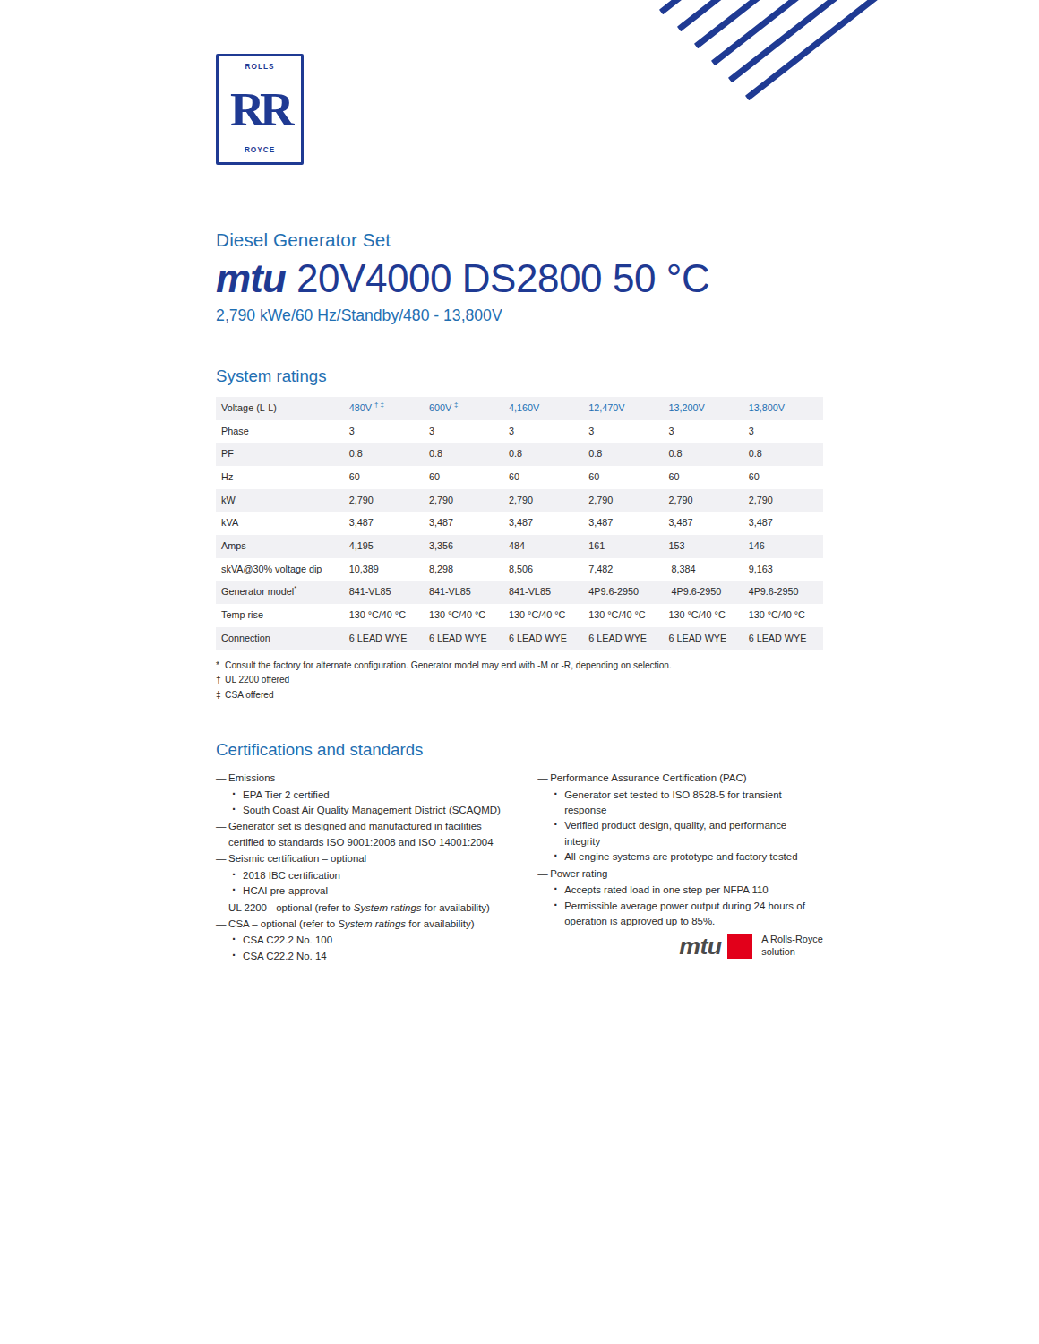Rolls
RR
Royce
Diesel Generator Set
mtu 20V4000 DS2800 50 °C
2,790 kWe/60 Hz/Standby/480 - 13,800V
System ratings
| Voltage (L-L) | 480V † ‡ | 600V ‡ | 4,160V | 12,470V | 13,200V | 13,800V |
| --- | --- | --- | --- | --- | --- | --- |
| Phase | 3 | 3 | 3 | 3 | 3 | 3 |
| PF | 0.8 | 0.8 | 0.8 | 0.8 | 0.8 | 0.8 |
| Hz | 60 | 60 | 60 | 60 | 60 | 60 |
| kW | 2,790 | 2,790 | 2,790 | 2,790 | 2,790 | 2,790 |
| kVA | 3,487 | 3,487 | 3,487 | 3,487 | 3,487 | 3,487 |
| Amps | 4,195 | 3,356 | 484 | 161 | 153 | 146 |
| skVA@30% voltage dip | 10,389 | 8,298 | 8,506 | 7,482 | 8,384 | 9,163 |
| Generator model * | 841-VL85 | 841-VL85 | 841-VL85 | 4P9.6-2950 | 4P9.6-2950 | 4P9.6-2950 |
| Temp rise | 130 °C/40 °C | 130 °C/40 °C | 130 °C/40 °C | 130 °C/40 °C | 130 °C/40 °C | 130 °C/40 °C |
| Connection | 6 LEAD WYE | 6 LEAD WYE | 6 LEAD WYE | 6 LEAD WYE | 6 LEAD WYE | 6 LEAD WYE |
*Consult the factory for alternate configuration. Generator model may end with -M or -R, depending on selection.
†UL 2200 offered
‡CSA offered
Certifications and standards
Emissions
EPA Tier 2 certified
South Coast Air Quality Management District (SCAQMD)
Generator set is designed and manufactured in facilities certified to standards ISO 9001:2008 and ISO 14001:2004
Seismic certification – optional
2018 IBC certification
HCAI pre-approval
UL 2200 - optional (refer to System ratings for availability)
CSA – optional (refer to System ratings for availability)
CSA C22.2 No. 100
CSA C22.2 No. 14
Performance Assurance Certification (PAC)
Generator set tested to ISO 8528-5 for transient response
Verified product design, quality, and performance integrity
All engine systems are prototype and factory tested
Power rating
Accepts rated load in one step per NFPA 110
Permissible average power output during 24 hours of operation is approved up to 85%.
mtu
A Rolls-Royce
solution